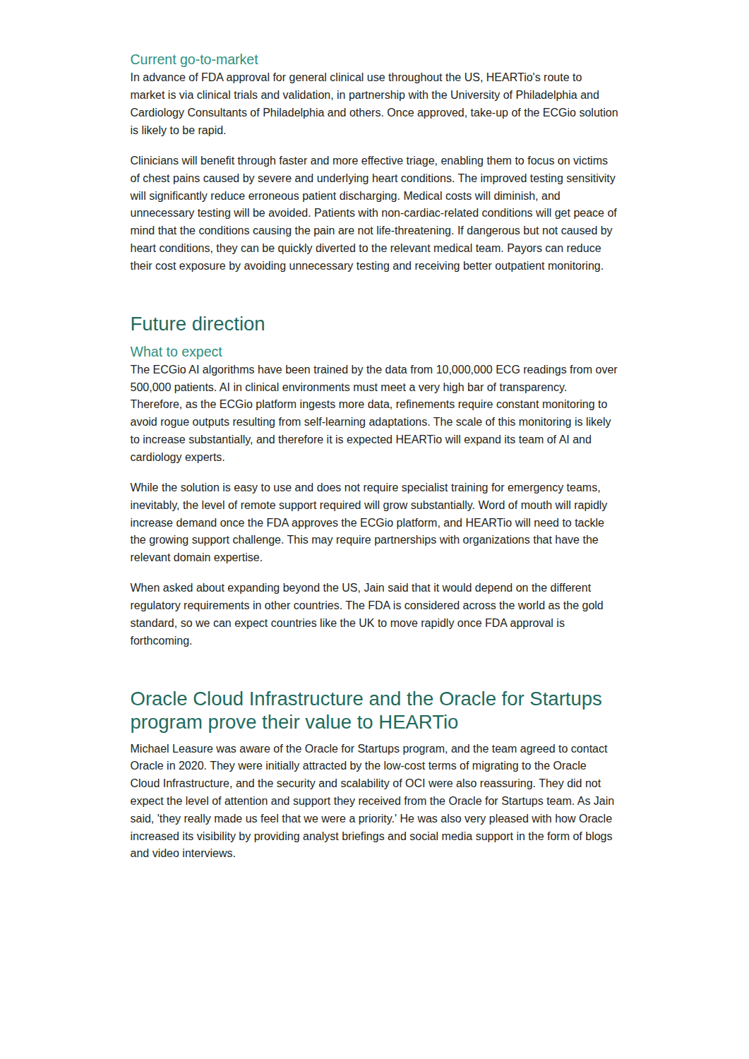Current go-to-market
In advance of FDA approval for general clinical use throughout the US, HEARTio's route to market is via clinical trials and validation, in partnership with the University of Philadelphia and Cardiology Consultants of Philadelphia and others. Once approved, take-up of the ECGio solution is likely to be rapid.
Clinicians will benefit through faster and more effective triage, enabling them to focus on victims of chest pains caused by severe and underlying heart conditions. The improved testing sensitivity will significantly reduce erroneous patient discharging. Medical costs will diminish, and unnecessary testing will be avoided. Patients with non-cardiac-related conditions will get peace of mind that the conditions causing the pain are not life-threatening. If dangerous but not caused by heart conditions, they can be quickly diverted to the relevant medical team. Payors can reduce their cost exposure by avoiding unnecessary testing and receiving better outpatient monitoring.
Future direction
What to expect
The ECGio AI algorithms have been trained by the data from 10,000,000 ECG readings from over 500,000 patients. AI in clinical environments must meet a very high bar of transparency. Therefore, as the ECGio platform ingests more data, refinements require constant monitoring to avoid rogue outputs resulting from self-learning adaptations. The scale of this monitoring is likely to increase substantially, and therefore it is expected HEARTio will expand its team of AI and cardiology experts.
While the solution is easy to use and does not require specialist training for emergency teams, inevitably, the level of remote support required will grow substantially. Word of mouth will rapidly increase demand once the FDA approves the ECGio platform, and HEARTio will need to tackle the growing support challenge. This may require partnerships with organizations that have the relevant domain expertise.
When asked about expanding beyond the US, Jain said that it would depend on the different regulatory requirements in other countries. The FDA is considered across the world as the gold standard, so we can expect countries like the UK to move rapidly once FDA approval is forthcoming.
Oracle Cloud Infrastructure and the Oracle for Startups program prove their value to HEARTio
Michael Leasure was aware of the Oracle for Startups program, and the team agreed to contact Oracle in 2020. They were initially attracted by the low-cost terms of migrating to the Oracle Cloud Infrastructure, and the security and scalability of OCI were also reassuring. They did not expect the level of attention and support they received from the Oracle for Startups team. As Jain said, 'they really made us feel that we were a priority.' He was also very pleased with how Oracle increased its visibility by providing analyst briefings and social media support in the form of blogs and video interviews.